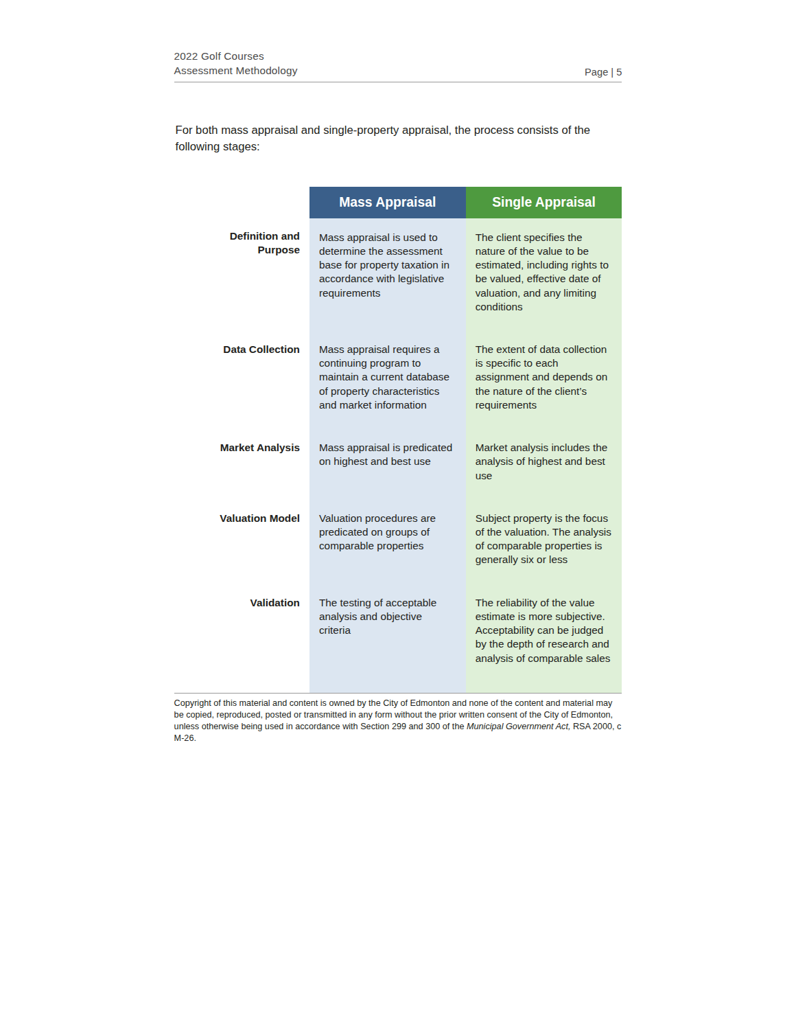2022 Golf Courses
Assessment Methodology
Page | 5
For both mass appraisal and single-property appraisal, the process consists of the following stages:
| | Mass Appraisal | Single Appraisal |
| --- | --- | --- |
| Definition and Purpose | Mass appraisal is used to determine the assessment base for property taxation in accordance with legislative requirements | The client specifies the nature of the value to be estimated, including rights to be valued, effective date of valuation, and any limiting conditions |
| Data Collection | Mass appraisal requires a continuing program to maintain a current database of property characteristics and market information | The extent of data collection is specific to each assignment and depends on the nature of the client’s requirements |
| Market Analysis | Mass appraisal is predicated on highest and best use | Market analysis includes the analysis of highest and best use |
| Valuation Model | Valuation procedures are predicated on groups of comparable properties | Subject property is the focus of the valuation. The analysis of comparable properties is generally six or less |
| Validation | The testing of acceptable analysis and objective criteria | The reliability of the value estimate is more subjective. Acceptability can be judged by the depth of research and analysis of comparable sales |
Copyright of this material and content is owned by the City of Edmonton and none of the content and material may be copied, reproduced, posted or transmitted in any form without the prior written consent of the City of Edmonton, unless otherwise being used in accordance with Section 299 and 300 of the Municipal Government Act, RSA 2000, c M-26.